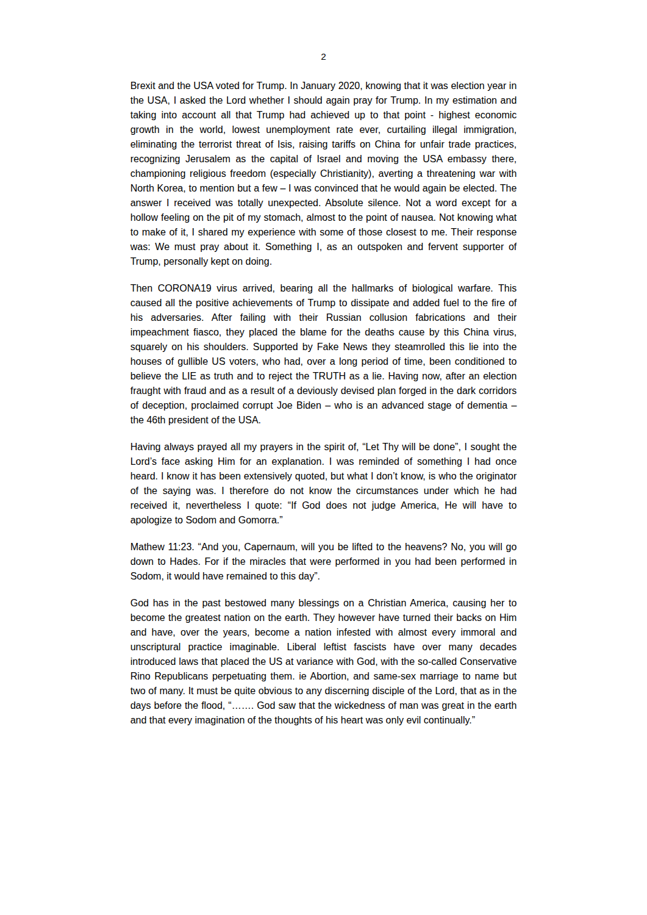2
Brexit and the USA voted for Trump. In January 2020, knowing that it was election year in the USA, I asked the Lord whether I should again pray for Trump. In my estimation and taking into account all that Trump had achieved up to that point - highest economic growth in the world, lowest unemployment rate ever, curtailing illegal immigration, eliminating the terrorist threat of Isis, raising tariffs on China for unfair trade practices, recognizing Jerusalem as the capital of Israel and moving the USA embassy there, championing religious freedom (especially Christianity), averting a threatening war with North Korea, to mention but a few – I was convinced that he would again be elected. The answer I received was totally unexpected. Absolute silence. Not a word except for a hollow feeling on the pit of my stomach, almost to the point of nausea. Not knowing what to make of it, I shared my experience with some of those closest to me. Their response was: We must pray about it. Something I, as an outspoken and fervent supporter of Trump, personally kept on doing.
Then CORONA19 virus arrived, bearing all the hallmarks of biological warfare. This caused all the positive achievements of Trump to dissipate and added fuel to the fire of his adversaries. After failing with their Russian collusion fabrications and their impeachment fiasco, they placed the blame for the deaths cause by this China virus, squarely on his shoulders. Supported by Fake News they steamrolled this lie into the houses of gullible US voters, who had, over a long period of time, been conditioned to believe the LIE as truth and to reject the TRUTH as a lie. Having now, after an election fraught with fraud and as a result of a deviously devised plan forged in the dark corridors of deception, proclaimed corrupt Joe Biden – who is an advanced stage of dementia – the 46th president of the USA.
Having always prayed all my prayers in the spirit of, “Let Thy will be done”, I sought the Lord’s face asking Him for an explanation. I was reminded of something I had once heard. I know it has been extensively quoted, but what I don’t know, is who the originator of the saying was. I therefore do not know the circumstances under which he had received it, nevertheless I quote: “If God does not judge America, He will have to apologize to Sodom and Gomorra.”
Mathew 11:23. “And you, Capernaum, will you be lifted to the heavens? No, you will go down to Hades. For if the miracles that were performed in you had been performed in Sodom, it would have remained to this day”.
God has in the past bestowed many blessings on a Christian America, causing her to become the greatest nation on the earth. They however have turned their backs on Him and have, over the years, become a nation infested with almost every immoral and unscriptural practice imaginable. Liberal leftist fascists have over many decades introduced laws that placed the US at variance with God, with the so-called Conservative Rino Republicans perpetuating them. ie Abortion, and same-sex marriage to name but two of many. It must be quite obvious to any discerning disciple of the Lord, that as in the days before the flood, “……. God saw that the wickedness of man was great in the earth and that every imagination of the thoughts of his heart was only evil continually.”